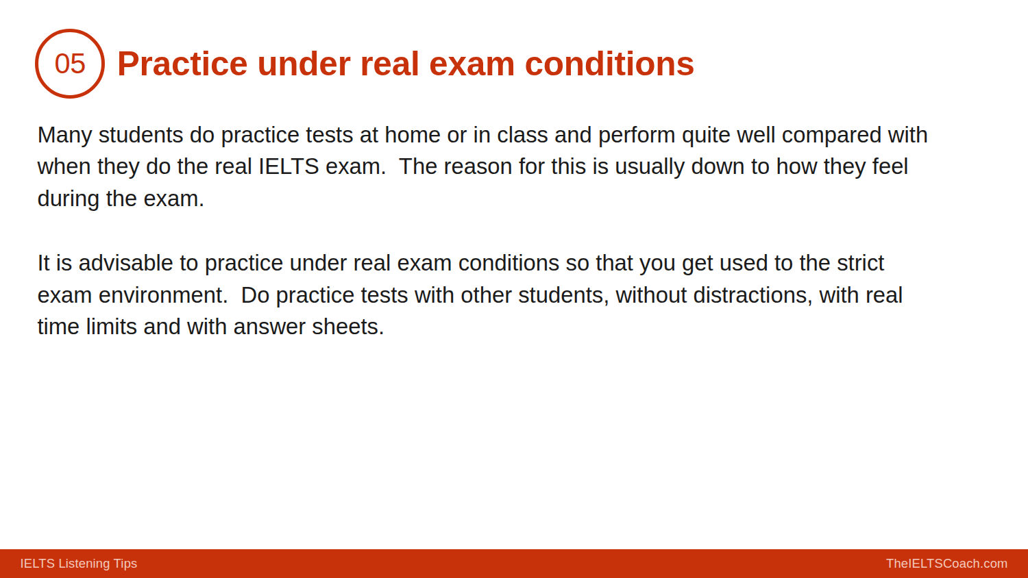05
Practice under real exam conditions
Many students do practice tests at home or in class and perform quite well compared with when they do the real IELTS exam. The reason for this is usually down to how they feel during the exam.
It is advisable to practice under real exam conditions so that you get used to the strict exam environment. Do practice tests with other students, without distractions, with real time limits and with answer sheets.
IELTS Listening Tips TheIELTSCoach.com